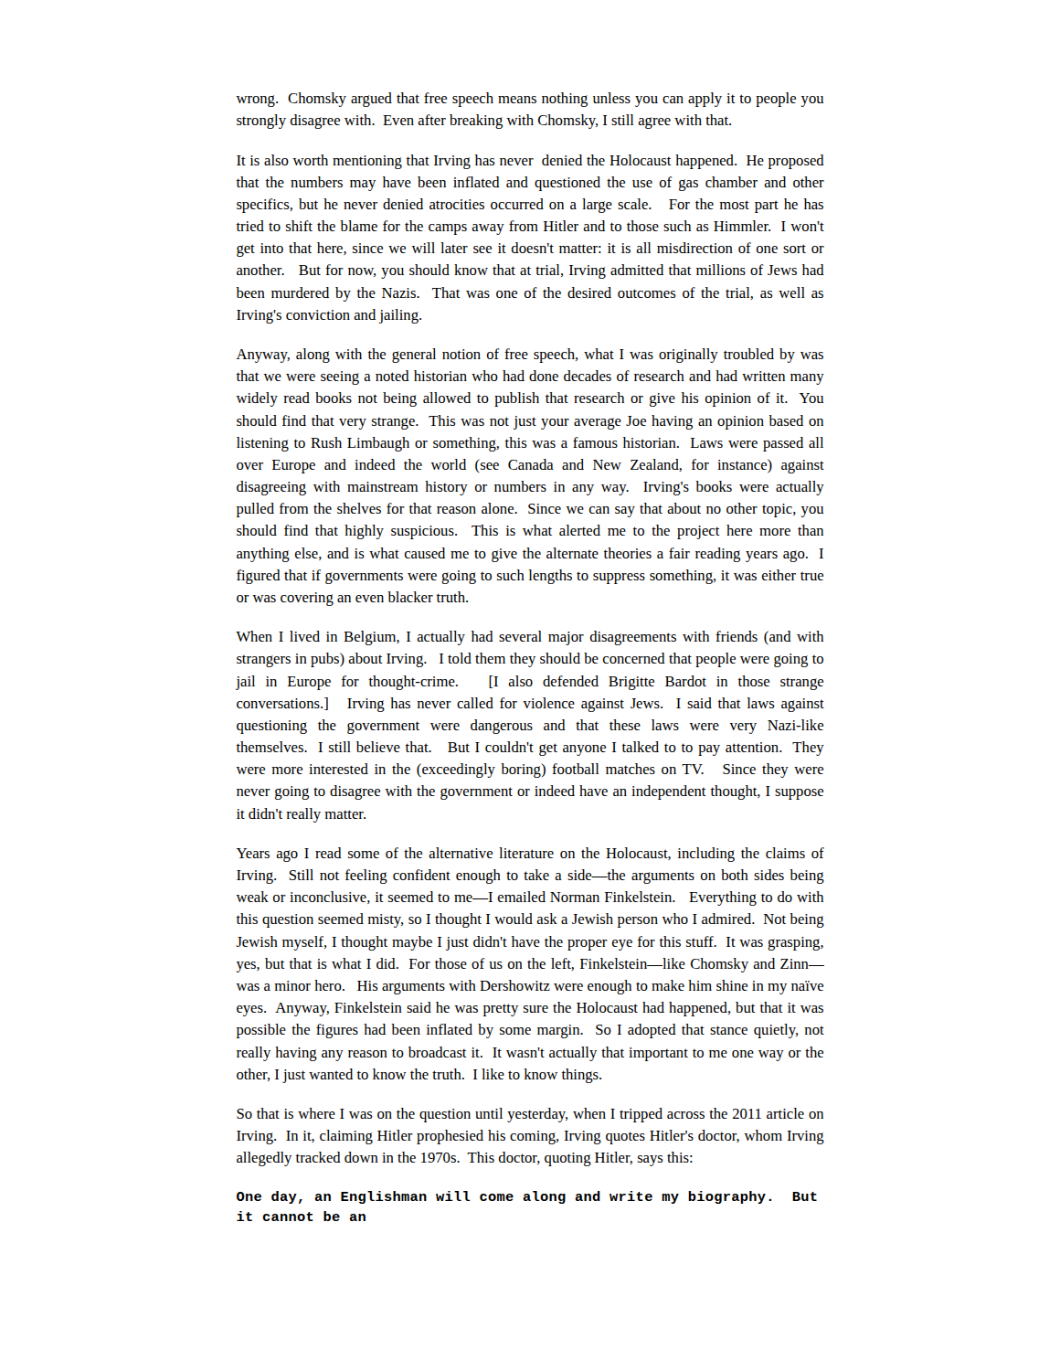wrong. Chomsky argued that free speech means nothing unless you can apply it to people you strongly disagree with. Even after breaking with Chomsky, I still agree with that.
It is also worth mentioning that Irving has never denied the Holocaust happened. He proposed that the numbers may have been inflated and questioned the use of gas chamber and other specifics, but he never denied atrocities occurred on a large scale. For the most part he has tried to shift the blame for the camps away from Hitler and to those such as Himmler. I won't get into that here, since we will later see it doesn't matter: it is all misdirection of one sort or another. But for now, you should know that at trial, Irving admitted that millions of Jews had been murdered by the Nazis. That was one of the desired outcomes of the trial, as well as Irving's conviction and jailing.
Anyway, along with the general notion of free speech, what I was originally troubled by was that we were seeing a noted historian who had done decades of research and had written many widely read books not being allowed to publish that research or give his opinion of it. You should find that very strange. This was not just your average Joe having an opinion based on listening to Rush Limbaugh or something, this was a famous historian. Laws were passed all over Europe and indeed the world (see Canada and New Zealand, for instance) against disagreeing with mainstream history or numbers in any way. Irving's books were actually pulled from the shelves for that reason alone. Since we can say that about no other topic, you should find that highly suspicious. This is what alerted me to the project here more than anything else, and is what caused me to give the alternate theories a fair reading years ago. I figured that if governments were going to such lengths to suppress something, it was either true or was covering an even blacker truth.
When I lived in Belgium, I actually had several major disagreements with friends (and with strangers in pubs) about Irving. I told them they should be concerned that people were going to jail in Europe for thought-crime. [I also defended Brigitte Bardot in those strange conversations.] Irving has never called for violence against Jews. I said that laws against questioning the government were dangerous and that these laws were very Nazi-like themselves. I still believe that. But I couldn't get anyone I talked to to pay attention. They were more interested in the (exceedingly boring) football matches on TV. Since they were never going to disagree with the government or indeed have an independent thought, I suppose it didn't really matter.
Years ago I read some of the alternative literature on the Holocaust, including the claims of Irving. Still not feeling confident enough to take a side—the arguments on both sides being weak or inconclusive, it seemed to me—I emailed Norman Finkelstein. Everything to do with this question seemed misty, so I thought I would ask a Jewish person who I admired. Not being Jewish myself, I thought maybe I just didn't have the proper eye for this stuff. It was grasping, yes, but that is what I did. For those of us on the left, Finkelstein—like Chomsky and Zinn—was a minor hero. His arguments with Dershowitz were enough to make him shine in my naïve eyes. Anyway, Finkelstein said he was pretty sure the Holocaust had happened, but that it was possible the figures had been inflated by some margin. So I adopted that stance quietly, not really having any reason to broadcast it. It wasn't actually that important to me one way or the other, I just wanted to know the truth. I like to know things.
So that is where I was on the question until yesterday, when I tripped across the 2011 article on Irving. In it, claiming Hitler prophesied his coming, Irving quotes Hitler's doctor, whom Irving allegedly tracked down in the 1970s. This doctor, quoting Hitler, says this:
One day, an Englishman will come along and write my biography. But it cannot be an